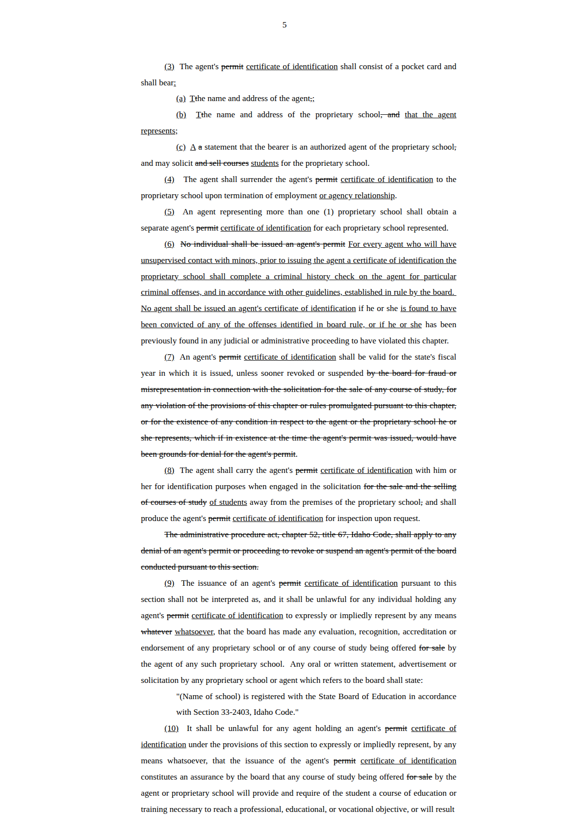5
(3) The agent's permit certificate of identification shall consist of a pocket card and shall bear:
(a) Tthe name and address of the agent,;
(b) Tthe name and address of the proprietary school, and that the agent represents;
(c) A a statement that the bearer is an authorized agent of the proprietary school, and may solicit and sell courses students for the proprietary school.
(4) The agent shall surrender the agent's permit certificate of identification to the proprietary school upon termination of employment or agency relationship.
(5) An agent representing more than one (1) proprietary school shall obtain a separate agent's permit certificate of identification for each proprietary school represented.
(6) No individual shall be issued an agent's permit For every agent who will have unsupervised contact with minors, prior to issuing the agent a certificate of identification the proprietary school shall complete a criminal history check on the agent for particular criminal offenses, and in accordance with other guidelines, established in rule by the board. No agent shall be issued an agent's certificate of identification if he or she is found to have been convicted of any of the offenses identified in board rule, or if he or she has been previously found in any judicial or administrative proceeding to have violated this chapter.
(7) An agent's permit certificate of identification shall be valid for the state's fiscal year in which it is issued, unless sooner revoked or suspended by the board for fraud or misrepresentation in connection with the solicitation for the sale of any course of study, for any violation of the provisions of this chapter or rules promulgated pursuant to this chapter, or for the existence of any condition in respect to the agent or the proprietary school he or she represents, which if in existence at the time the agent's permit was issued, would have been grounds for denial for the agent's permit.
(8) The agent shall carry the agent's permit certificate of identification with him or her for identification purposes when engaged in the solicitation for the sale and the selling of courses of study of students away from the premises of the proprietary school, and shall produce the agent's permit certificate of identification for inspection upon request.
The administrative procedure act, chapter 52, title 67, Idaho Code, shall apply to any denial of an agent's permit or proceeding to revoke or suspend an agent's permit of the board conducted pursuant to this section.
(9) The issuance of an agent's permit certificate of identification pursuant to this section shall not be interpreted as, and it shall be unlawful for any individual holding any agent's permit certificate of identification to expressly or impliedly represent by any means whatever whatsoever, that the board has made any evaluation, recognition, accreditation or endorsement of any proprietary school or of any course of study being offered for sale by the agent of any such proprietary school. Any oral or written statement, advertisement or solicitation by any proprietary school or agent which refers to the board shall state:
"(Name of school) is registered with the State Board of Education in accordance with Section 33-2403, Idaho Code."
(10) It shall be unlawful for any agent holding an agent's permit certificate of identification under the provisions of this section to expressly or impliedly represent, by any means whatsoever, that the issuance of the agent's permit certificate of identification constitutes an assurance by the board that any course of study being offered for sale by the agent or proprietary school will provide and require of the student a course of education or training necessary to reach a professional, educational, or vocational objective, or will result